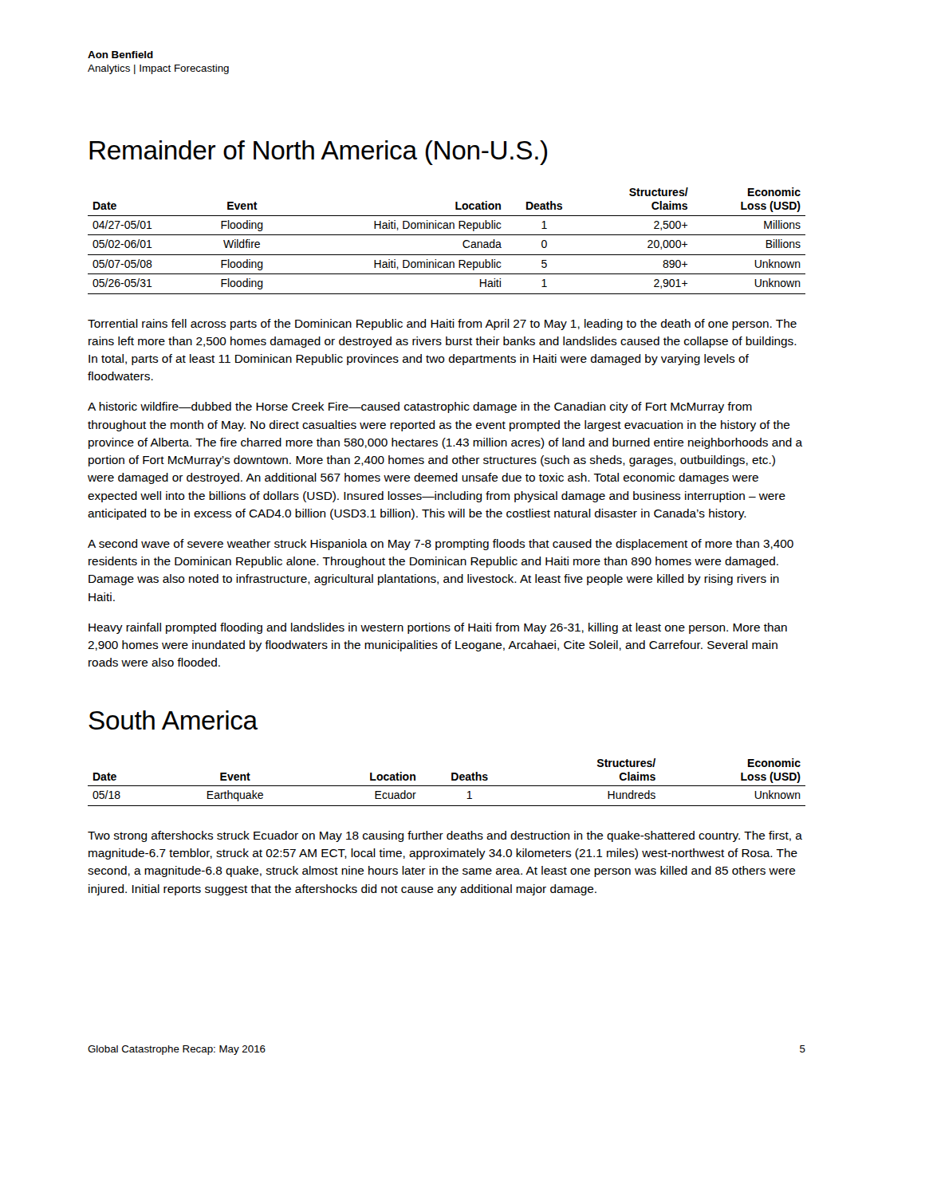Aon Benfield
Analytics | Impact Forecasting
Remainder of North America (Non-U.S.)
| Date | Event | Location | Deaths | Structures/ Claims | Economic Loss (USD) |
| --- | --- | --- | --- | --- | --- |
| 04/27-05/01 | Flooding | Haiti, Dominican Republic | 1 | 2,500+ | Millions |
| 05/02-06/01 | Wildfire | Canada | 0 | 20,000+ | Billions |
| 05/07-05/08 | Flooding | Haiti, Dominican Republic | 5 | 890+ | Unknown |
| 05/26-05/31 | Flooding | Haiti | 1 | 2,901+ | Unknown |
Torrential rains fell across parts of the Dominican Republic and Haiti from April 27 to May 1, leading to the death of one person. The rains left more than 2,500 homes damaged or destroyed as rivers burst their banks and landslides caused the collapse of buildings. In total, parts of at least 11 Dominican Republic provinces and two departments in Haiti were damaged by varying levels of floodwaters.
A historic wildfire—dubbed the Horse Creek Fire—caused catastrophic damage in the Canadian city of Fort McMurray from throughout the month of May. No direct casualties were reported as the event prompted the largest evacuation in the history of the province of Alberta. The fire charred more than 580,000 hectares (1.43 million acres) of land and burned entire neighborhoods and a portion of Fort McMurray’s downtown. More than 2,400 homes and other structures (such as sheds, garages, outbuildings, etc.) were damaged or destroyed. An additional 567 homes were deemed unsafe due to toxic ash. Total economic damages were expected well into the billions of dollars (USD). Insured losses—including from physical damage and business interruption – were anticipated to be in excess of CAD4.0 billion (USD3.1 billion). This will be the costliest natural disaster in Canada’s history.
A second wave of severe weather struck Hispaniola on May 7-8 prompting floods that caused the displacement of more than 3,400 residents in the Dominican Republic alone. Throughout the Dominican Republic and Haiti more than 890 homes were damaged. Damage was also noted to infrastructure, agricultural plantations, and livestock. At least five people were killed by rising rivers in Haiti.
Heavy rainfall prompted flooding and landslides in western portions of Haiti from May 26-31, killing at least one person. More than 2,900 homes were inundated by floodwaters in the municipalities of Leogane, Arcahaei, Cite Soleil, and Carrefour. Several main roads were also flooded.
South America
| Date | Event | Location | Deaths | Structures/ Claims | Economic Loss (USD) |
| --- | --- | --- | --- | --- | --- |
| 05/18 | Earthquake | Ecuador | 1 | Hundreds | Unknown |
Two strong aftershocks struck Ecuador on May 18 causing further deaths and destruction in the quake-shattered country. The first, a magnitude-6.7 temblor, struck at 02:57 AM ECT, local time, approximately 34.0 kilometers (21.1 miles) west-northwest of Rosa. The second, a magnitude-6.8 quake, struck almost nine hours later in the same area. At least one person was killed and 85 others were injured. Initial reports suggest that the aftershocks did not cause any additional major damage.
Global Catastrophe Recap: May 2016 5